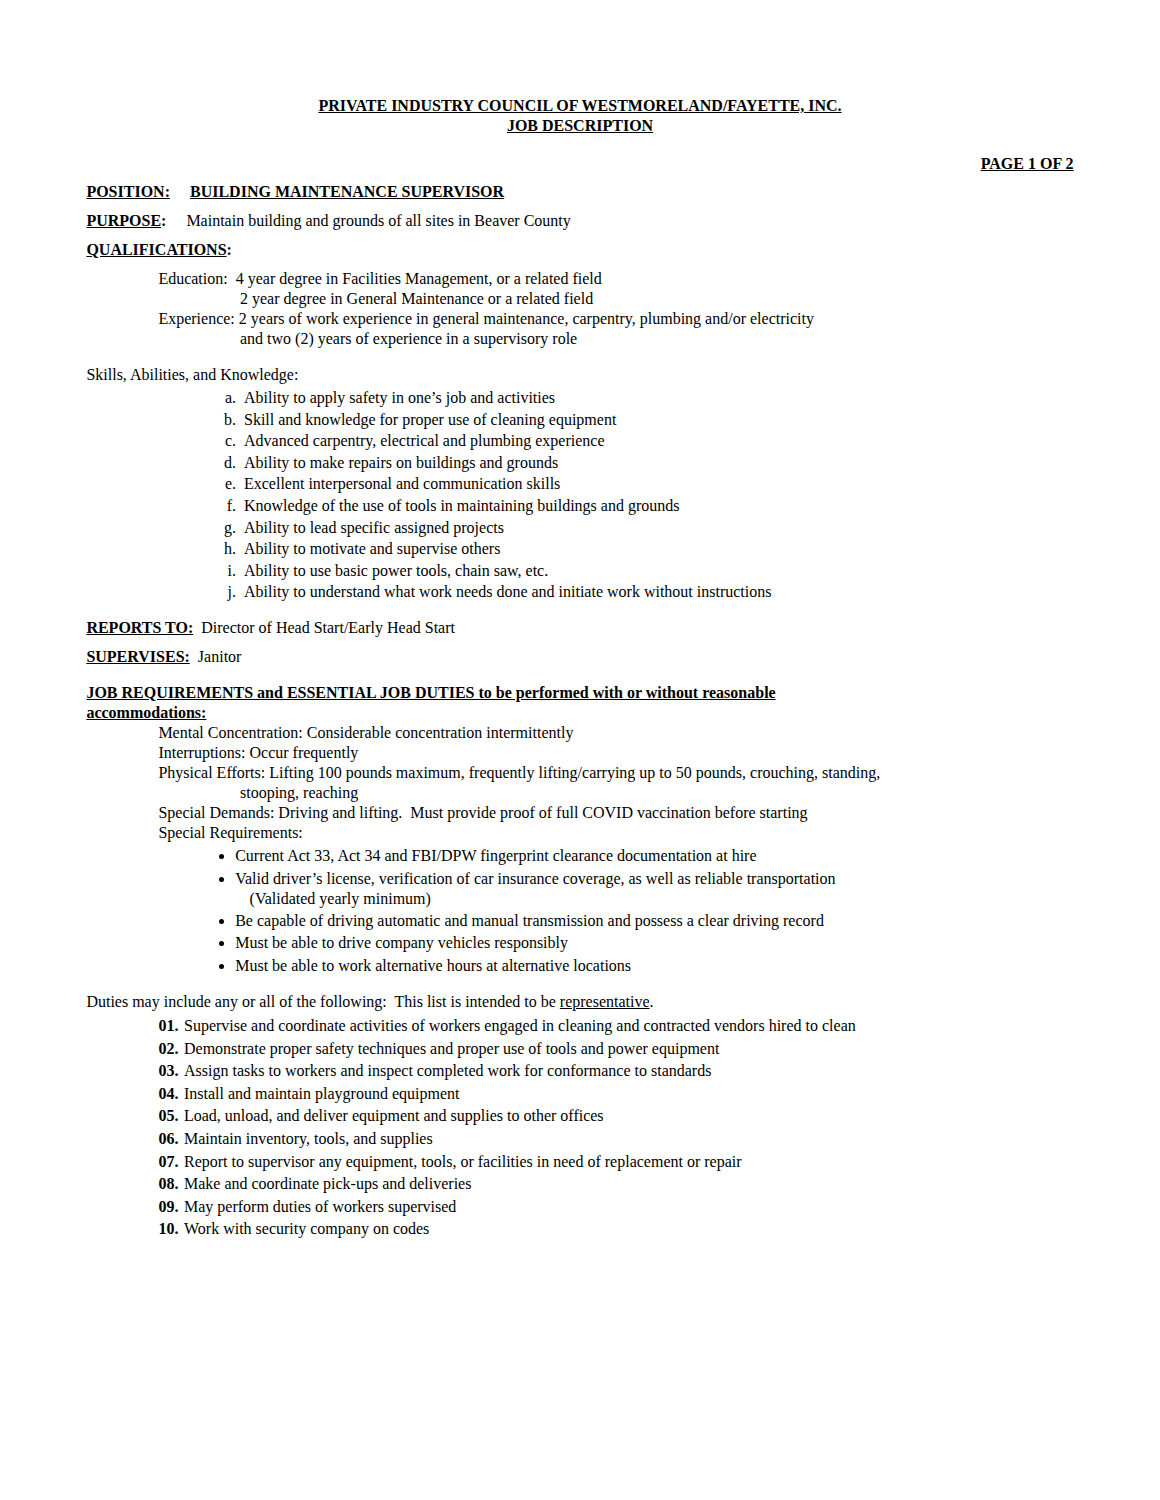PRIVATE INDUSTRY COUNCIL OF WESTMORELAND/FAYETTE, INC. JOB DESCRIPTION
PAGE 1 OF 2
POSITION: BUILDING MAINTENANCE SUPERVISOR
PURPOSE: Maintain building and grounds of all sites in Beaver County
QUALIFICATIONS:
Education: 4 year degree in Facilities Management, or a related field
2 year degree in General Maintenance or a related field
Experience: 2 years of work experience in general maintenance, carpentry, plumbing and/or electricity
and two (2) years of experience in a supervisory role
Skills, Abilities, and Knowledge:
Ability to apply safety in one’s job and activities
Skill and knowledge for proper use of cleaning equipment
Advanced carpentry, electrical and plumbing experience
Ability to make repairs on buildings and grounds
Excellent interpersonal and communication skills
Knowledge of the use of tools in maintaining buildings and grounds
Ability to lead specific assigned projects
Ability to motivate and supervise others
Ability to use basic power tools, chain saw, etc.
Ability to understand what work needs done and initiate work without instructions
REPORTS TO: Director of Head Start/Early Head Start
SUPERVISES: Janitor
JOB REQUIREMENTS and ESSENTIAL JOB DUTIES to be performed with or without reasonable accommodations:
Mental Concentration: Considerable concentration intermittently
Interruptions: Occur frequently
Physical Efforts: Lifting 100 pounds maximum, frequently lifting/carrying up to 50 pounds, crouching, standing,
stooping, reaching
Special Demands: Driving and lifting. Must provide proof of full COVID vaccination before starting
Special Requirements:
Current Act 33, Act 34 and FBI/DPW fingerprint clearance documentation at hire
Valid driver’s license, verification of car insurance coverage, as well as reliable transportation (Validated yearly minimum)
Be capable of driving automatic and manual transmission and possess a clear driving record
Must be able to drive company vehicles responsibly
Must be able to work alternative hours at alternative locations
Duties may include any or all of the following: This list is intended to be representative.
| 01. | Supervise and coordinate activities of workers engaged in cleaning and contracted vendors hired to clean |
| 02. | Demonstrate proper safety techniques and proper use of tools and power equipment |
| 03. | Assign tasks to workers and inspect completed work for conformance to standards |
| 04. | Install and maintain playground equipment |
| 05. | Load, unload, and deliver equipment and supplies to other offices |
| 06. | Maintain inventory, tools, and supplies |
| 07. | Report to supervisor any equipment, tools, or facilities in need of replacement or repair |
| 08. | Make and coordinate pick-ups and deliveries |
| 09. | May perform duties of workers supervised |
| 10. | Work with security company on codes |